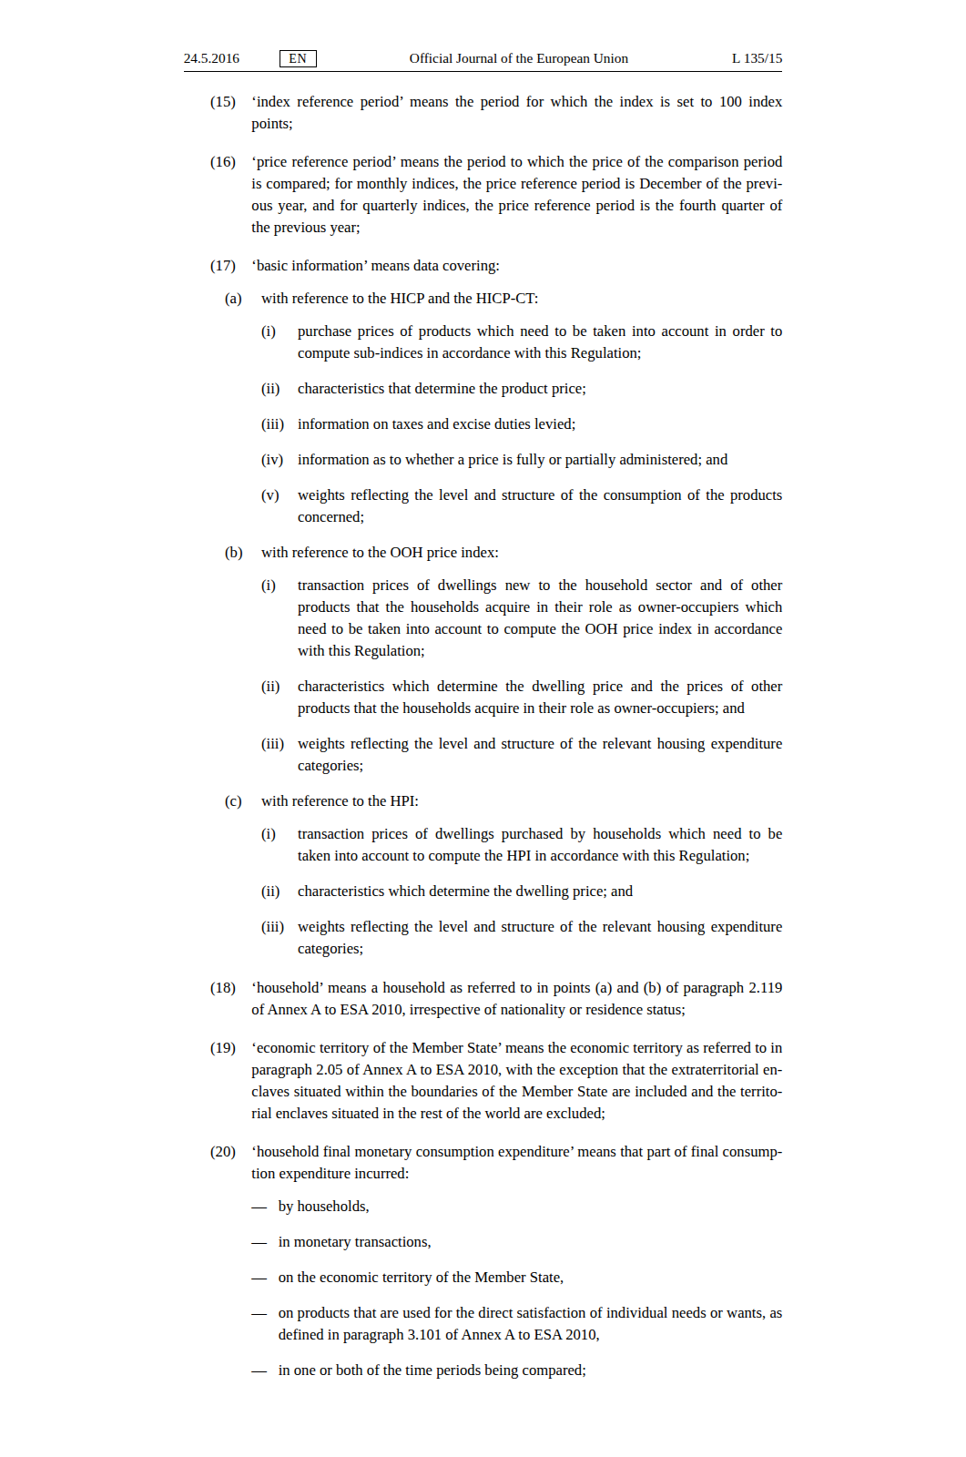| 24.5.2016 | EN | Official Journal of the European Union | L 135/15 |
(15)
‘index reference period’ means the period for which the index is set to 100 index points;
(16)
‘price reference period’ means the period to which the price of the comparison period is compared; for monthly indices, the price reference period is December of the previous year, and for quarterly indices, the price reference period is the fourth quarter of the previous year;
(17)
‘basic information’ means data covering:
(a)
with reference to the HICP and the HICP-CT:
(i)
purchase prices of products which need to be taken into account in order to compute sub-indices in accordance with this Regulation;
(ii)
characteristics that determine the product price;
(iii)
information on taxes and excise duties levied;
(iv)
information as to whether a price is fully or partially administered; and
(v)
weights reflecting the level and structure of the consumption of the products concerned;
(b)
with reference to the OOH price index:
(i)
transaction prices of dwellings new to the household sector and of other products that the households acquire in their role as owner-occupiers which need to be taken into account to compute the OOH price index in accordance with this Regulation;
(ii)
characteristics which determine the dwelling price and the prices of other products that the households acquire in their role as owner-occupiers; and
(iii)
weights reflecting the level and structure of the relevant housing expenditure categories;
(c)
with reference to the HPI:
(i)
transaction prices of dwellings purchased by households which need to be taken into account to compute the HPI in accordance with this Regulation;
(ii)
characteristics which determine the dwelling price; and
(iii)
weights reflecting the level and structure of the relevant housing expenditure categories;
(18)
‘household’ means a household as referred to in points (a) and (b) of paragraph 2.119 of Annex A to ESA 2010, irrespective of nationality or residence status;
(19)
‘economic territory of the Member State’ means the economic territory as referred to in paragraph 2.05 of Annex A to ESA 2010, with the exception that the extraterritorial enclaves situated within the boundaries of the Member State are included and the territorial enclaves situated in the rest of the world are excluded;
(20)
‘household final monetary consumption expenditure’ means that part of final consumption expenditure incurred:
—
by households,
—
in monetary transactions,
—
on the economic territory of the Member State,
—
on products that are used for the direct satisfaction of individual needs or wants, as defined in paragraph 3.101 of Annex A to ESA 2010,
—
in one or both of the time periods being compared;